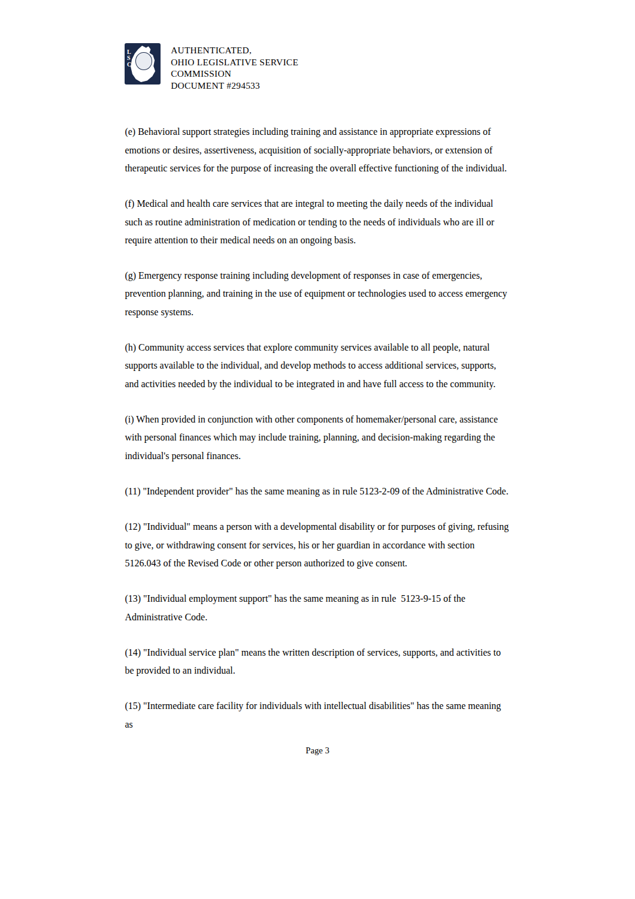L
S
C
AUTHENTICATED,
OHIO LEGISLATIVE SERVICE
COMMISSION
DOCUMENT #294533
(e) Behavioral support strategies including training and assistance in appropriate expressions of emotions or desires, assertiveness, acquisition of socially-appropriate behaviors, or extension of therapeutic services for the purpose of increasing the overall effective functioning of the individual.
(f) Medical and health care services that are integral to meeting the daily needs of the individual such as routine administration of medication or tending to the needs of individuals who are ill or require attention to their medical needs on an ongoing basis.
(g) Emergency response training including development of responses in case of emergencies, prevention planning, and training in the use of equipment or technologies used to access emergency response systems.
(h) Community access services that explore community services available to all people, natural supports available to the individual, and develop methods to access additional services, supports, and activities needed by the individual to be integrated in and have full access to the community.
(i) When provided in conjunction with other components of homemaker/personal care, assistance with personal finances which may include training, planning, and decision-making regarding the individual's personal finances.
(11) "Independent provider" has the same meaning as in rule 5123-2-09 of the Administrative Code.
(12) "Individual" means a person with a developmental disability or for purposes of giving, refusing to give, or withdrawing consent for services, his or her guardian in accordance with section 5126.043 of the Revised Code or other person authorized to give consent.
(13) "Individual employment support" has the same meaning as in rule 5123-9-15 of the Administrative Code.
(14) "Individual service plan" means the written description of services, supports, and activities to be provided to an individual.
(15) "Intermediate care facility for individuals with intellectual disabilities" has the same meaning as
Page 3